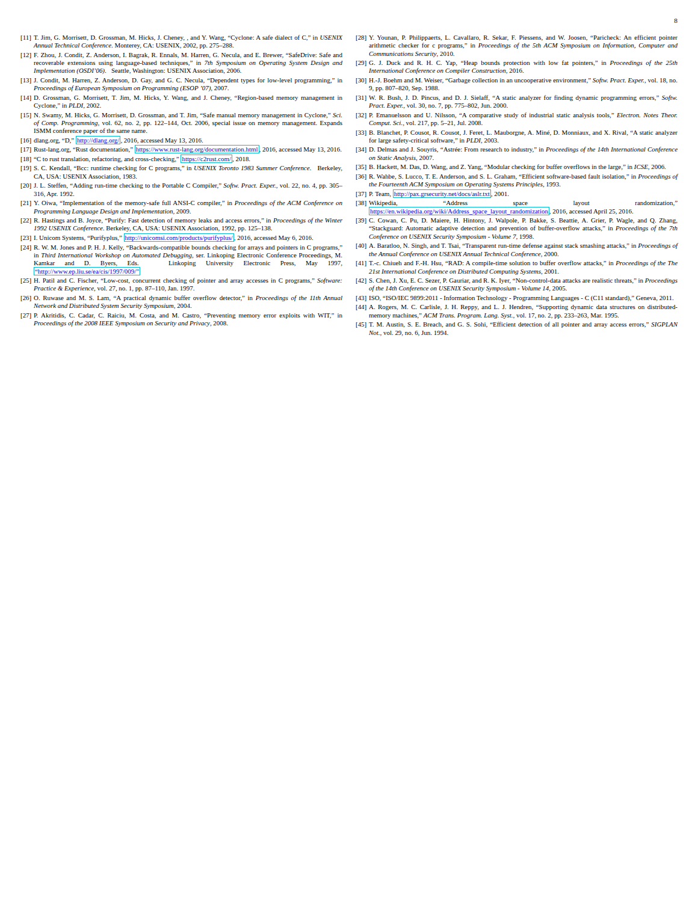8
[11] T. Jim, G. Morrisett, D. Grossman, M. Hicks, J. Cheney, , and Y. Wang, “Cyclone: A safe dialect of C,” in USENIX Annual Technical Conference. Monterey, CA: USENIX, 2002, pp. 275–288.
[12] F. Zhou, J. Condit, Z. Anderson, I. Bagrak, R. Ennals, M. Harren, G. Necula, and E. Brewer, “SafeDrive: Safe and recoverable extensions using language-based techniques,” in 7th Symposium on Operating System Design and Implementation (OSDI’06). Seattle, Washington: USENIX Association, 2006.
[13] J. Condit, M. Harren, Z. Anderson, D. Gay, and G. C. Necula, “Dependent types for low-level programming,” in Proceedings of European Symposium on Programming (ESOP ’07), 2007.
[14] D. Grossman, G. Morrisett, T. Jim, M. Hicks, Y. Wang, and J. Cheney, “Region-based memory management in Cyclone,” in PLDI, 2002.
[15] N. Swamy, M. Hicks, G. Morrisett, D. Grossman, and T. Jim, “Safe manual memory management in Cyclone,” Sci. of Comp. Programming, vol. 62, no. 2, pp. 122–144, Oct. 2006, special issue on memory management. Expands ISMM conference paper of the same name.
[16] dlang.org, “D,” http://dlang.org/, 2016, accessed May 13, 2016.
[17] Rust-lang.org, “Rust documentation,” https://www.rust-lang.org/documentation.html, 2016, accessed May 13, 2016.
[18]“C to rust translation, refactoring, and cross-checking,” https://c2rust.com/, 2018.
[19] S. C. Kendall, “Bcc: runtime checking for C programs,” in USENIX Toronto 1983 Summer Conference. Berkeley, CA, USA: USENIX Association, 1983.
[20] J. L. Steffen, “Adding run-time checking to the Portable C Compiler,” Softw. Pract. Exper., vol. 22, no. 4, pp. 305–316, Apr. 1992.
[21] Y. Oiwa, “Implementation of the memory-safe full ANSI-C compiler,” in Proceedings of the ACM Conference on Programming Language Design and Implementation, 2009.
[22] R. Hastings and B. Joyce, “Purify: Fast detection of memory leaks and access errors,” in Proceedings of the Winter 1992 USENIX Conference. Berkeley, CA, USA: USENIX Association, 1992, pp. 125–138.
[23] I. Unicom Systems, “Purifyplus,” http://unicomsi.com/products/purifyplus/, 2016, accessed May 6, 2016.
[24] R. W. M. Jones and P. H. J. Kelly, “Backwards-compatible bounds checking for arrays and pointers in C programs,” in Third International Workshop on Automated Debugging, ser. Linkoping Electronic Conference Proceedings, M. Kamkar and D. Byers, Eds. Linkoping University Electronic Press, May 1997, “http://www.ep.liu.se/ea/cis/1997/009/”
[25] H. Patil and C. Fischer, “Low-cost, concurrent checking of pointer and array accesses in C programs,” Software: Practice & Experience, vol. 27, no. 1, pp. 87–110, Jan. 1997.
[26] O. Ruwase and M. S. Lam, “A practical dynamic buffer overflow detector,” in Proceedings of the 11th Annual Network and Distributed System Security Symposium, 2004.
[27] P. Akritidis, C. Cadar, C. Raiciu, M. Costa, and M. Castro, “Preventing memory error exploits with WIT,” in Proceedings of the 2008 IEEE Symposium on Security and Privacy, 2008.
[28] Y. Younan, P. Philippaerts, L. Cavallaro, R. Sekar, F. Piessens, and W. Joosen, “Paricheck: An efficient pointer arithmetic checker for c programs,” in Proceedings of the 5th ACM Symposium on Information, Computer and Communications Security, 2010.
[29] G. J. Duck and R. H. C. Yap, “Heap bounds protection with low fat pointers,” in Proceedings of the 25th International Conference on Compiler Construction, 2016.
[30] H.-J. Boehm and M. Weiser, “Garbage collection in an uncooperative environment,” Softw. Pract. Exper., vol. 18, no. 9, pp. 807–820, Sep. 1988.
[31] W. R. Bush, J. D. Pincus, and D. J. Sielaff, “A static analyzer for finding dynamic programming errors,” Softw. Pract. Exper., vol. 30, no. 7, pp. 775–802, Jun. 2000.
[32] P. Emanuelsson and U. Nilsson, “A comparative study of industrial static analysis tools,” Electron. Notes Theor. Comput. Sci., vol. 217, pp. 5–21, Jul. 2008.
[33] B. Blanchet, P. Cousot, R. Cousot, J. Feret, L. Mauborgne, A. Miné, D. Monniaux, and X. Rival, “A static analyzer for large safety-critical software,” in PLDI, 2003.
[34] D. Delmas and J. Souyris, “Astrée: From research to industry,” in Proceedings of the 14th International Conference on Static Analysis, 2007.
[35] B. Hackett, M. Das, D. Wang, and Z. Yang, “Modular checking for buffer overflows in the large,” in ICSE, 2006.
[36] R. Wahbe, S. Lucco, T. E. Anderson, and S. L. Graham, “Efficient software-based fault isolation,” in Proceedings of the Fourteenth ACM Symposium on Operating Systems Principles, 1993.
[37] P. Team, http://pax.grsecurity.net/docs/aslr.txt, 2001.
[38] Wikipedia, “Address space layout randomization,” https://en.wikipedia.org/wiki/Address_space_layout_randomization, 2016, accessed April 25, 2016.
[39] C. Cowan, C. Pu, D. Maiere, H. Hintony, J. Walpole, P. Bakke, S. Beattie, A. Grier, P. Wagle, and Q. Zhang, “Stackguard: Automatic adaptive detection and prevention of buffer-overflow attacks,” in Proceedings of the 7th Conference on USENIX Security Symposium - Volume 7, 1998.
[40] A. Baratloo, N. Singh, and T. Tsai, “Transparent run-time defense against stack smashing attacks,” in Proceedings of the Annual Conference on USENIX Annual Technical Conference, 2000.
[41] T.-c. Chiueh and F.-H. Hsu, “RAD: A compile-time solution to buffer overflow attacks,” in Proceedings of the The 21st International Conference on Distributed Computing Systems, 2001.
[42] S. Chen, J. Xu, E. C. Sezer, P. Gauriar, and R. K. Iyer, “Non-control-data attacks are realistic threats,” in Proceedings of the 14th Conference on USENIX Security Symposium - Volume 14, 2005.
[43] ISO, “ISO/IEC 9899:2011 - Information Technology - Programming Languages - C (C11 standard),” Geneva, 2011.
[44] A. Rogers, M. C. Carlisle, J. H. Reppy, and L. J. Hendren, “Supporting dynamic data structures on distributed-memory machines,” ACM Trans. Program. Lang. Syst., vol. 17, no. 2, pp. 233–263, Mar. 1995.
[45] T. M. Austin, S. E. Breach, and G. S. Sohi, “Efficient detection of all pointer and array access errors,” SIGPLAN Not., vol. 29, no. 6, Jun. 1994.